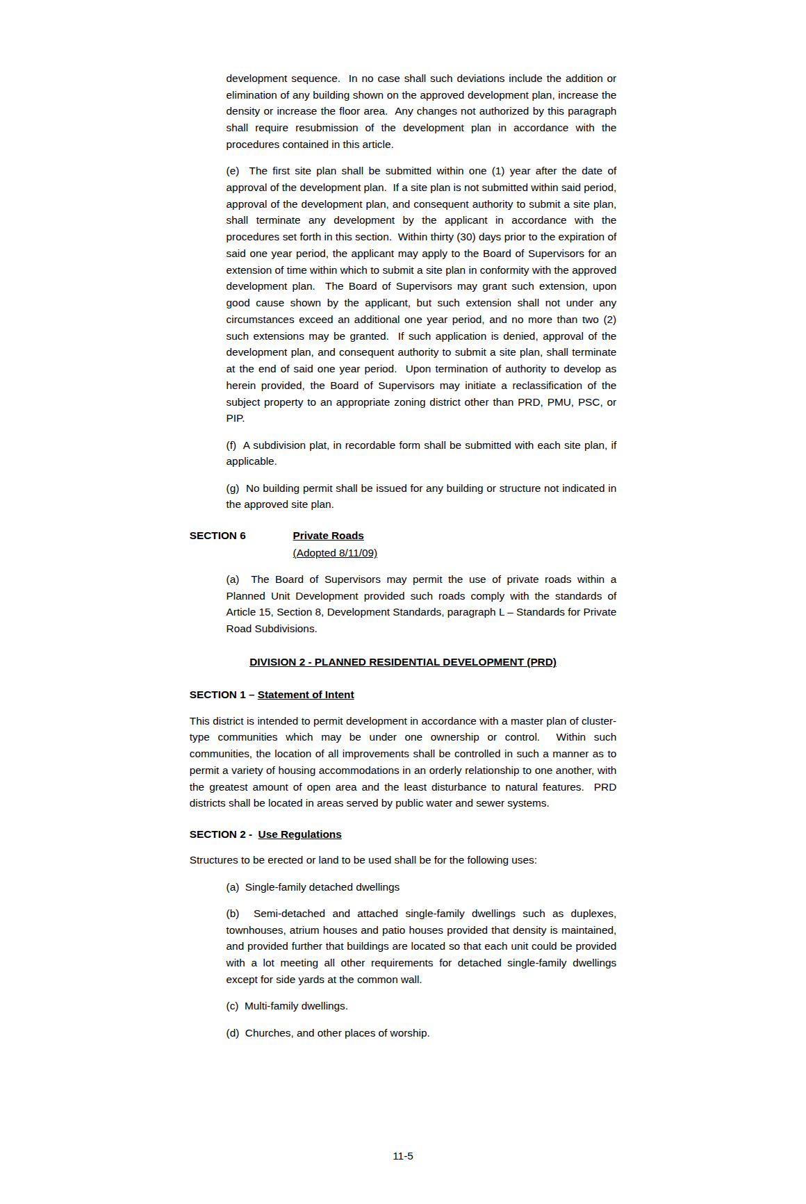development sequence. In no case shall such deviations include the addition or elimination of any building shown on the approved development plan, increase the density or increase the floor area. Any changes not authorized by this paragraph shall require resubmission of the development plan in accordance with the procedures contained in this article.
(e) The first site plan shall be submitted within one (1) year after the date of approval of the development plan. If a site plan is not submitted within said period, approval of the development plan, and consequent authority to submit a site plan, shall terminate any development by the applicant in accordance with the procedures set forth in this section. Within thirty (30) days prior to the expiration of said one year period, the applicant may apply to the Board of Supervisors for an extension of time within which to submit a site plan in conformity with the approved development plan. The Board of Supervisors may grant such extension, upon good cause shown by the applicant, but such extension shall not under any circumstances exceed an additional one year period, and no more than two (2) such extensions may be granted. If such application is denied, approval of the development plan, and consequent authority to submit a site plan, shall terminate at the end of said one year period. Upon termination of authority to develop as herein provided, the Board of Supervisors may initiate a reclassification of the subject property to an appropriate zoning district other than PRD, PMU, PSC, or PIP.
(f) A subdivision plat, in recordable form shall be submitted with each site plan, if applicable.
(g) No building permit shall be issued for any building or structure not indicated in the approved site plan.
SECTION 6 Private Roads (Adopted 8/11/09)
(a) The Board of Supervisors may permit the use of private roads within a Planned Unit Development provided such roads comply with the standards of Article 15, Section 8, Development Standards, paragraph L – Standards for Private Road Subdivisions.
DIVISION 2 - PLANNED RESIDENTIAL DEVELOPMENT (PRD)
SECTION 1 – Statement of Intent
This district is intended to permit development in accordance with a master plan of cluster-type communities which may be under one ownership or control. Within such communities, the location of all improvements shall be controlled in such a manner as to permit a variety of housing accommodations in an orderly relationship to one another, with the greatest amount of open area and the least disturbance to natural features. PRD districts shall be located in areas served by public water and sewer systems.
SECTION 2 - Use Regulations
Structures to be erected or land to be used shall be for the following uses:
(a) Single-family detached dwellings
(b) Semi-detached and attached single-family dwellings such as duplexes, townhouses, atrium houses and patio houses provided that density is maintained, and provided further that buildings are located so that each unit could be provided with a lot meeting all other requirements for detached single-family dwellings except for side yards at the common wall.
(c) Multi-family dwellings.
(d) Churches, and other places of worship.
11-5